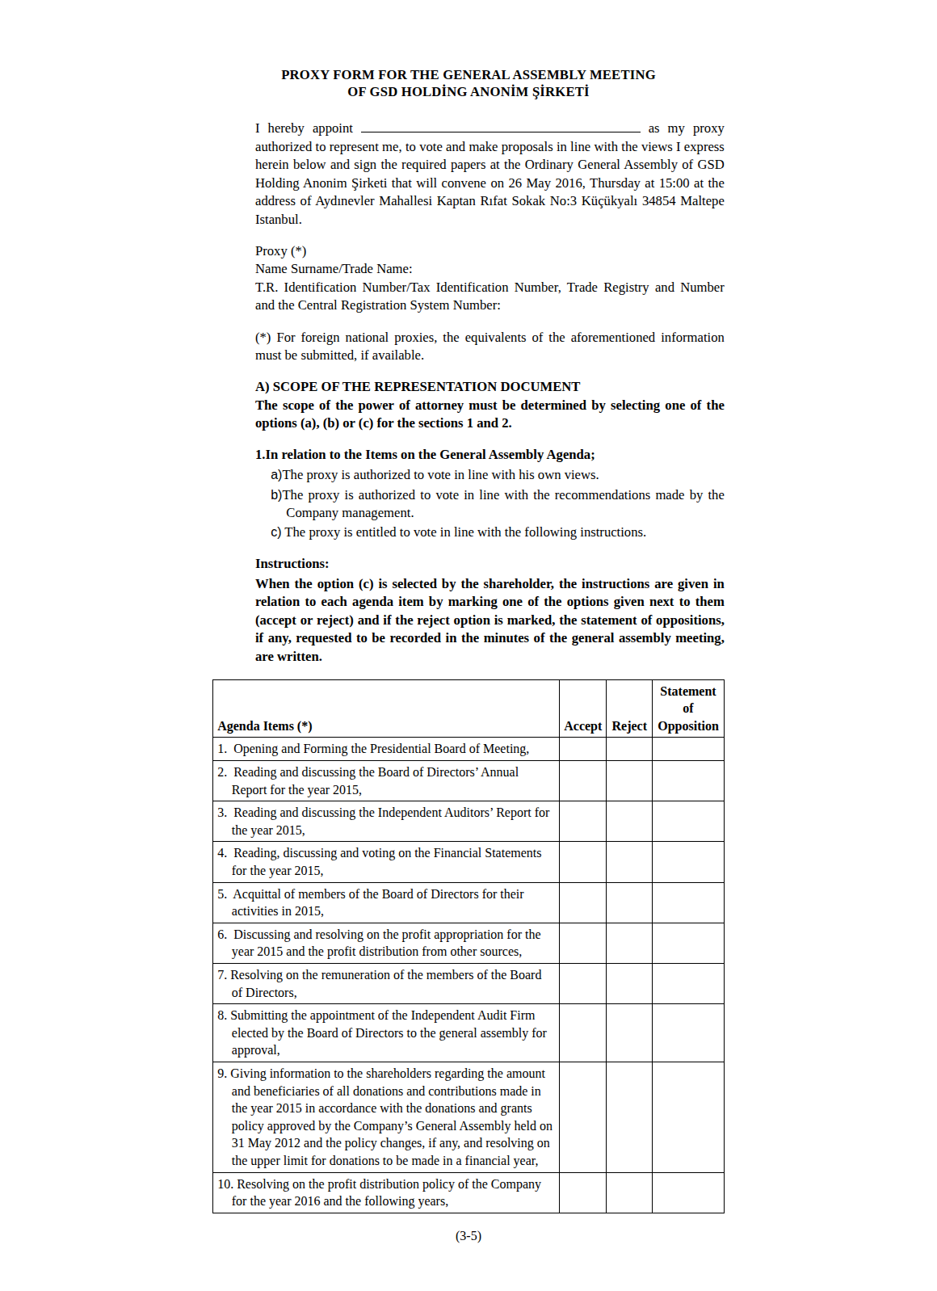PROXY FORM FOR THE GENERAL ASSEMBLY MEETING
OF GSD HOLDİNG ANONİM ŞİRKETİ
I hereby appoint as my proxy authorized to represent me, to vote and make proposals in line with the views I express herein below and sign the required papers at the Ordinary General Assembly of GSD Holding Anonim Şirketi that will convene on 26 May 2016, Thursday at 15:00 at the address of Aydınevler Mahallesi Kaptan Rıfat Sokak No:3 Küçükyalı 34854 Maltepe Istanbul.
Proxy (*)
Name Surname/Trade Name:
T.R. Identification Number/Tax Identification Number, Trade Registry and Number and the Central Registration System Number:
(*) For foreign national proxies, the equivalents of the aforementioned information must be submitted, if available.
A) SCOPE OF THE REPRESENTATION DOCUMENT
The scope of the power of attorney must be determined by selecting one of the options (a), (b) or (c) for the sections 1 and 2.
1. In relation to the Items on the General Assembly Agenda;
a) The proxy is authorized to vote in line with his own views.
b) The proxy is authorized to vote in line with the recommendations made by the Company management.
c) The proxy is entitled to vote in line with the following instructions.
Instructions:
When the option (c) is selected by the shareholder, the instructions are given in relation to each agenda item by marking one of the options given next to them (accept or reject) and if the reject option is marked, the statement of oppositions, if any, requested to be recorded in the minutes of the general assembly meeting, are written.
| Agenda Items (*) | Accept | Reject | Statement of Opposition |
| --- | --- | --- | --- |
| 1. Opening and Forming the Presidential Board of Meeting, | | | |
| 2. Reading and discussing the Board of Directors’ Annual Report for the year 2015, | | | |
| 3. Reading and discussing the Independent Auditors’ Report for the year 2015, | | | |
| 4. Reading, discussing and voting on the Financial Statements for the year 2015, | | | |
| 5. Acquittal of members of the Board of Directors for their activities in 2015, | | | |
| 6. Discussing and resolving on the profit appropriation for the year 2015 and the profit distribution from other sources, | | | |
| 7. Resolving on the remuneration of the members of the Board of Directors, | | | |
| 8. Submitting the appointment of the Independent Audit Firm elected by the Board of Directors to the general assembly for approval, | | | |
| 9. Giving information to the shareholders regarding the amount and beneficiaries of all donations and contributions made in the year 2015 in accordance with the donations and grants policy approved by the Company’s General Assembly held on 31 May 2012 and the policy changes, if any, and resolving on the upper limit for donations to be made in a financial year, | | | |
| 10. Resolving on the profit distribution policy of the Company for the year 2016 and the following years, | | | |
(3-5)